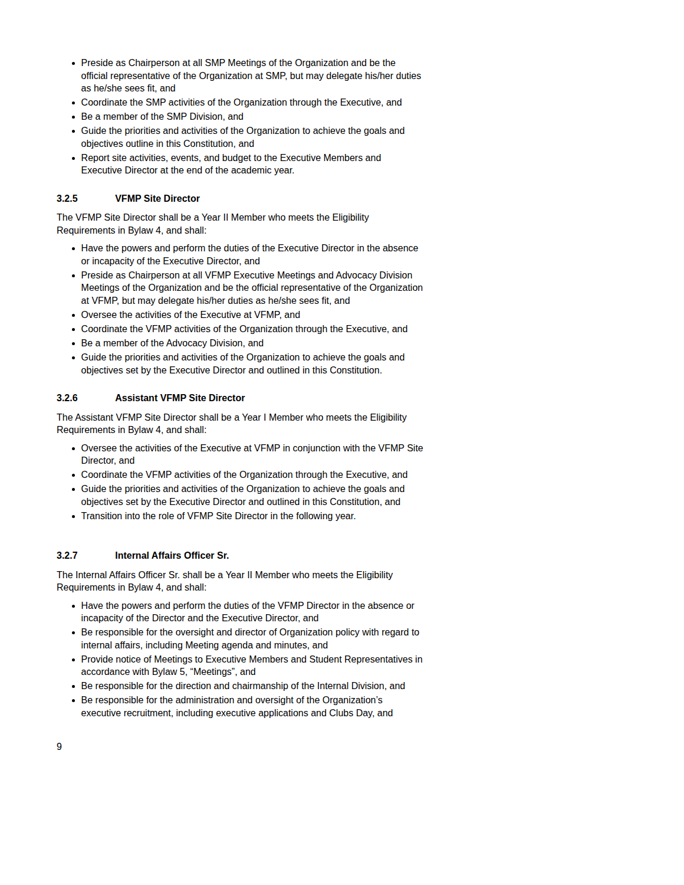Preside as Chairperson at all SMP Meetings of the Organization and be the official representative of the Organization at SMP, but may delegate his/her duties as he/she sees fit, and
Coordinate the SMP activities of the Organization through the Executive, and
Be a member of the SMP Division, and
Guide the priorities and activities of the Organization to achieve the goals and objectives outline in this Constitution, and
Report site activities, events, and budget to the Executive Members and Executive Director at the end of the academic year.
3.2.5 VFMP Site Director
The VFMP Site Director shall be a Year II Member who meets the Eligibility Requirements in Bylaw 4, and shall:
Have the powers and perform the duties of the Executive Director in the absence or incapacity of the Executive Director, and
Preside as Chairperson at all VFMP Executive Meetings and Advocacy Division Meetings of the Organization and be the official representative of the Organization at VFMP, but may delegate his/her duties as he/she sees fit, and
Oversee the activities of the Executive at VFMP, and
Coordinate the VFMP activities of the Organization through the Executive, and
Be a member of the Advocacy Division, and
Guide the priorities and activities of the Organization to achieve the goals and objectives set by the Executive Director and outlined in this Constitution.
3.2.6 Assistant VFMP Site Director
The Assistant VFMP Site Director shall be a Year I Member who meets the Eligibility Requirements in Bylaw 4, and shall:
Oversee the activities of the Executive at VFMP in conjunction with the VFMP Site Director, and
Coordinate the VFMP activities of the Organization through the Executive, and
Guide the priorities and activities of the Organization to achieve the goals and objectives set by the Executive Director and outlined in this Constitution, and
Transition into the role of VFMP Site Director in the following year.
3.2.7 Internal Affairs Officer Sr.
The Internal Affairs Officer Sr. shall be a Year II Member who meets the Eligibility Requirements in Bylaw 4, and shall:
Have the powers and perform the duties of the VFMP Director in the absence or incapacity of the Director and the Executive Director, and
Be responsible for the oversight and director of Organization policy with regard to internal affairs, including Meeting agenda and minutes, and
Provide notice of Meetings to Executive Members and Student Representatives in accordance with Bylaw 5, “Meetings”, and
Be responsible for the direction and chairmanship of the Internal Division, and
Be responsible for the administration and oversight of the Organization’s executive recruitment, including executive applications and Clubs Day, and
9